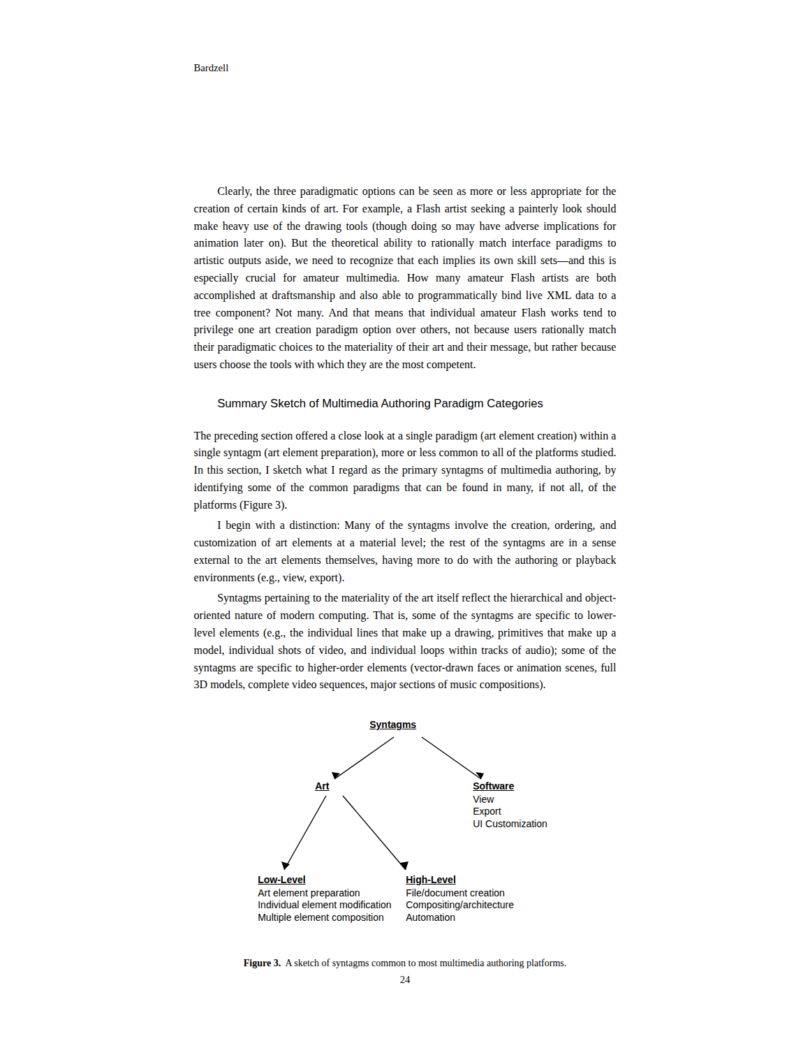Bardzell
Clearly, the three paradigmatic options can be seen as more or less appropriate for the creation of certain kinds of art. For example, a Flash artist seeking a painterly look should make heavy use of the drawing tools (though doing so may have adverse implications for animation later on). But the theoretical ability to rationally match interface paradigms to artistic outputs aside, we need to recognize that each implies its own skill sets—and this is especially crucial for amateur multimedia. How many amateur Flash artists are both accomplished at draftsmanship and also able to programmatically bind live XML data to a tree component? Not many. And that means that individual amateur Flash works tend to privilege one art creation paradigm option over others, not because users rationally match their paradigmatic choices to the materiality of their art and their message, but rather because users choose the tools with which they are the most competent.
Summary Sketch of Multimedia Authoring Paradigm Categories
The preceding section offered a close look at a single paradigm (art element creation) within a single syntagm (art element preparation), more or less common to all of the platforms studied. In this section, I sketch what I regard as the primary syntagms of multimedia authoring, by identifying some of the common paradigms that can be found in many, if not all, of the platforms (Figure 3).
I begin with a distinction: Many of the syntagms involve the creation, ordering, and customization of art elements at a material level; the rest of the syntagms are in a sense external to the art elements themselves, having more to do with the authoring or playback environments (e.g., view, export).
Syntagms pertaining to the materiality of the art itself reflect the hierarchical and object-oriented nature of modern computing. That is, some of the syntagms are specific to lower-level elements (e.g., the individual lines that make up a drawing, primitives that make up a model, individual shots of video, and individual loops within tracks of audio); some of the syntagms are specific to higher-order elements (vector-drawn faces or animation scenes, full 3D models, complete video sequences, major sections of music compositions).
Syntagms
Art
Software
View
Export
UI Customization
Low-Level
Art element preparation
Individual element modification
Multiple element composition
High-Level
File/document creation
Compositing/architecture
Automation
Figure 3. A sketch of syntagms common to most multimedia authoring platforms.
24